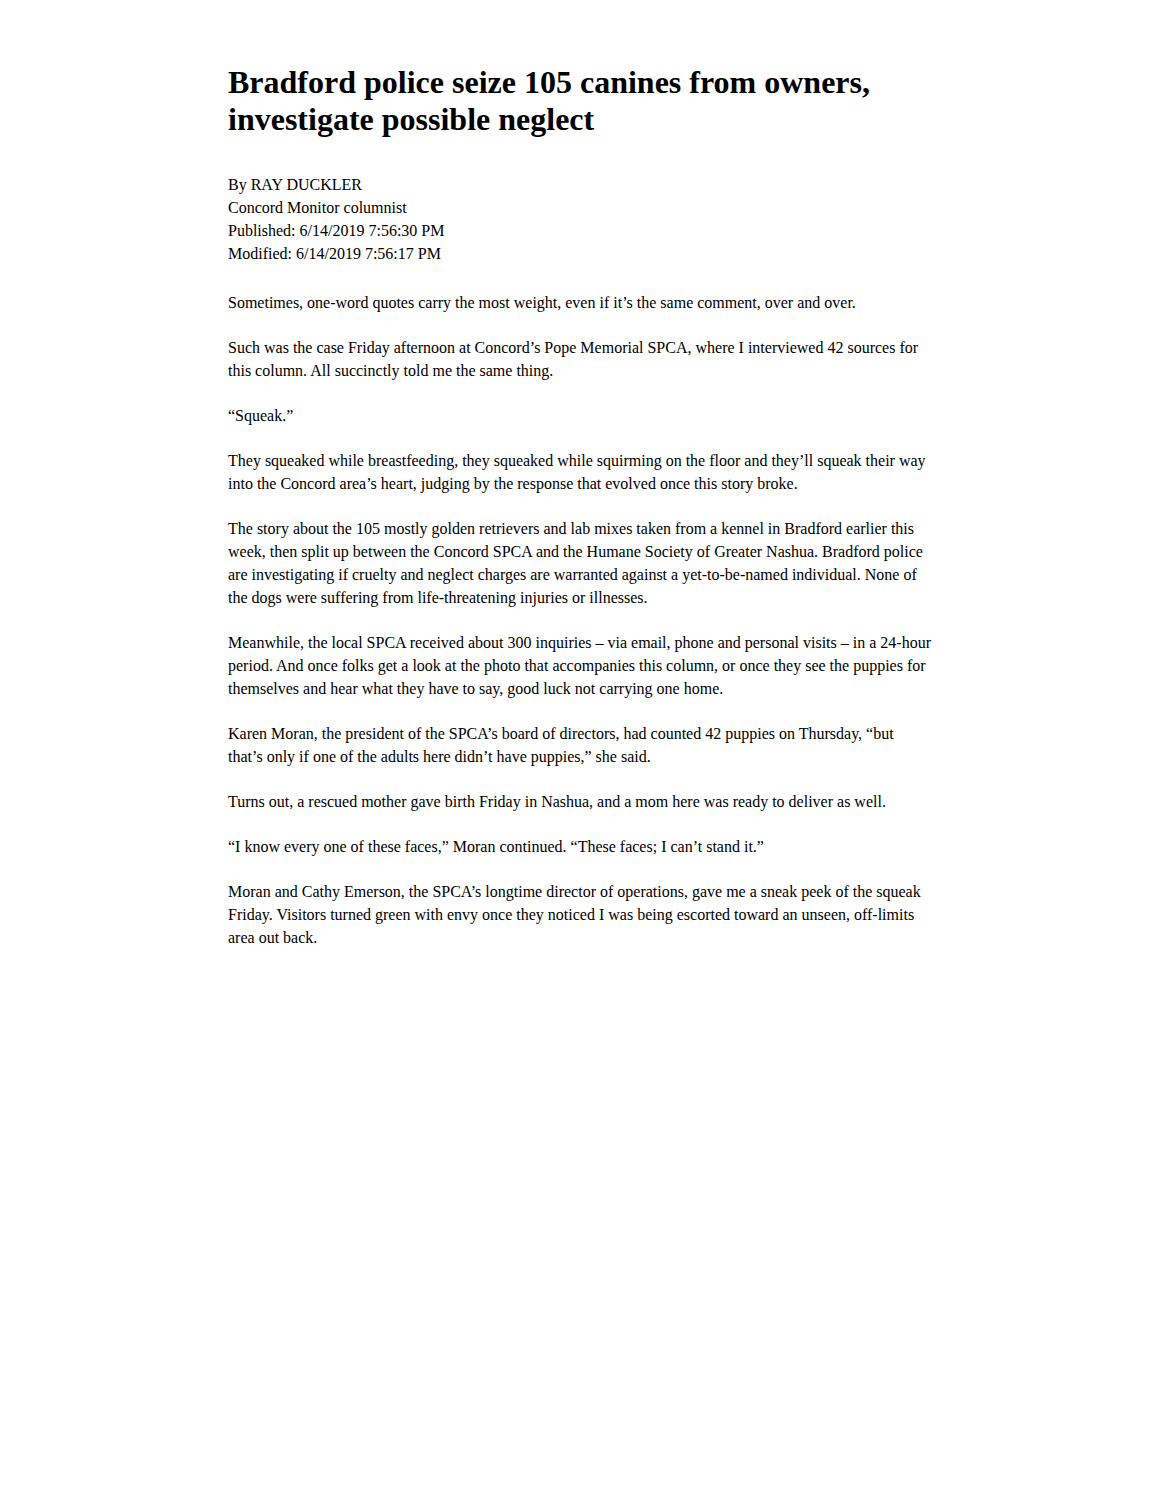Bradford police seize 105 canines from owners, investigate possible neglect
By RAY DUCKLER
Concord Monitor columnist
Published: 6/14/2019 7:56:30 PM
Modified: 6/14/2019 7:56:17 PM
Sometimes, one-word quotes carry the most weight, even if it’s the same comment, over and over.
Such was the case Friday afternoon at Concord’s Pope Memorial SPCA, where I interviewed 42 sources for this column. All succinctly told me the same thing.
“Squeak.”
They squeaked while breastfeeding, they squeaked while squirming on the floor and they’ll squeak their way into the Concord area’s heart, judging by the response that evolved once this story broke.
The story about the 105 mostly golden retrievers and lab mixes taken from a kennel in Bradford earlier this week, then split up between the Concord SPCA and the Humane Society of Greater Nashua. Bradford police are investigating if cruelty and neglect charges are warranted against a yet-to-be-named individual. None of the dogs were suffering from life-threatening injuries or illnesses.
Meanwhile, the local SPCA received about 300 inquiries – via email, phone and personal visits – in a 24-hour period. And once folks get a look at the photo that accompanies this column, or once they see the puppies for themselves and hear what they have to say, good luck not carrying one home.
Karen Moran, the president of the SPCA’s board of directors, had counted 42 puppies on Thursday, “but that’s only if one of the adults here didn’t have puppies,” she said.
Turns out, a rescued mother gave birth Friday in Nashua, and a mom here was ready to deliver as well.
“I know every one of these faces,” Moran continued. “These faces; I can’t stand it.”
Moran and Cathy Emerson, the SPCA’s longtime director of operations, gave me a sneak peek of the squeak Friday. Visitors turned green with envy once they noticed I was being escorted toward an unseen, off-limits area out back.